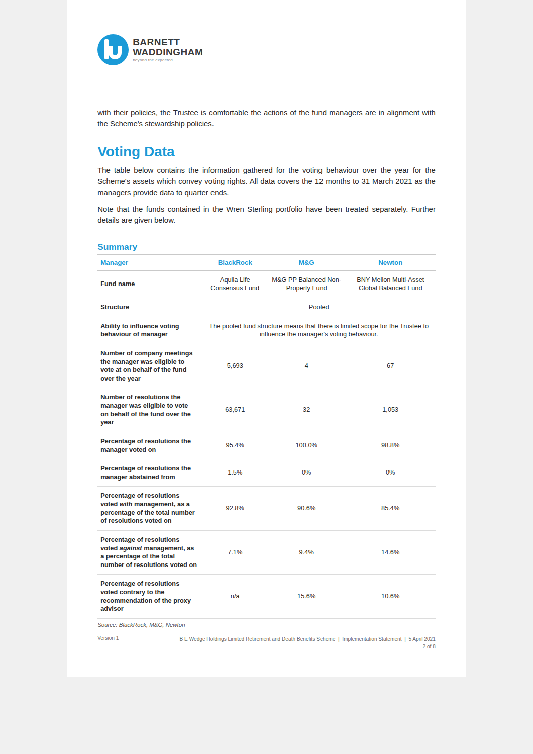BARNETT WADDINGHAM beyond the expected
with their policies, the Trustee is comfortable the actions of the fund managers are in alignment with the Scheme's stewardship policies.
Voting Data
The table below contains the information gathered for the voting behaviour over the year for the Scheme's assets which convey voting rights. All data covers the 12 months to 31 March 2021 as the managers provide data to quarter ends.
Note that the funds contained in the Wren Sterling portfolio have been treated separately. Further details are given below.
Summary
| Manager | BlackRock | M&G | Newton |
| --- | --- | --- | --- |
| Fund name | Aquila Life Consensus Fund | M&G PP Balanced Non-Property Fund | BNY Mellon Multi-Asset Global Balanced Fund |
| Structure | Pooled |
| Ability to influence voting behaviour of manager | The pooled fund structure means that there is limited scope for the Trustee to influence the manager's voting behaviour. |
| Number of company meetings the manager was eligible to vote at on behalf of the fund over the year | 5,693 | 4 | 67 |
| Number of resolutions the manager was eligible to vote on behalf of the fund over the year | 63,671 | 32 | 1,053 |
| Percentage of resolutions the manager voted on | 95.4% | 100.0% | 98.8% |
| Percentage of resolutions the manager abstained from | 1.5% | 0% | 0% |
| Percentage of resolutions voted with management, as a percentage of the total number of resolutions voted on | 92.8% | 90.6% | 85.4% |
| Percentage of resolutions voted against management, as a percentage of the total number of resolutions voted on | 7.1% | 9.4% | 14.6% |
| Percentage of resolutions voted contrary to the recommendation of the proxy advisor | n/a | 15.6% | 10.6% |
Source: BlackRock, M&G, Newton
Version 1
B E Wedge Holdings Limited Retirement and Death Benefits Scheme | Implementation Statement | 5 April 2021
2 of 8